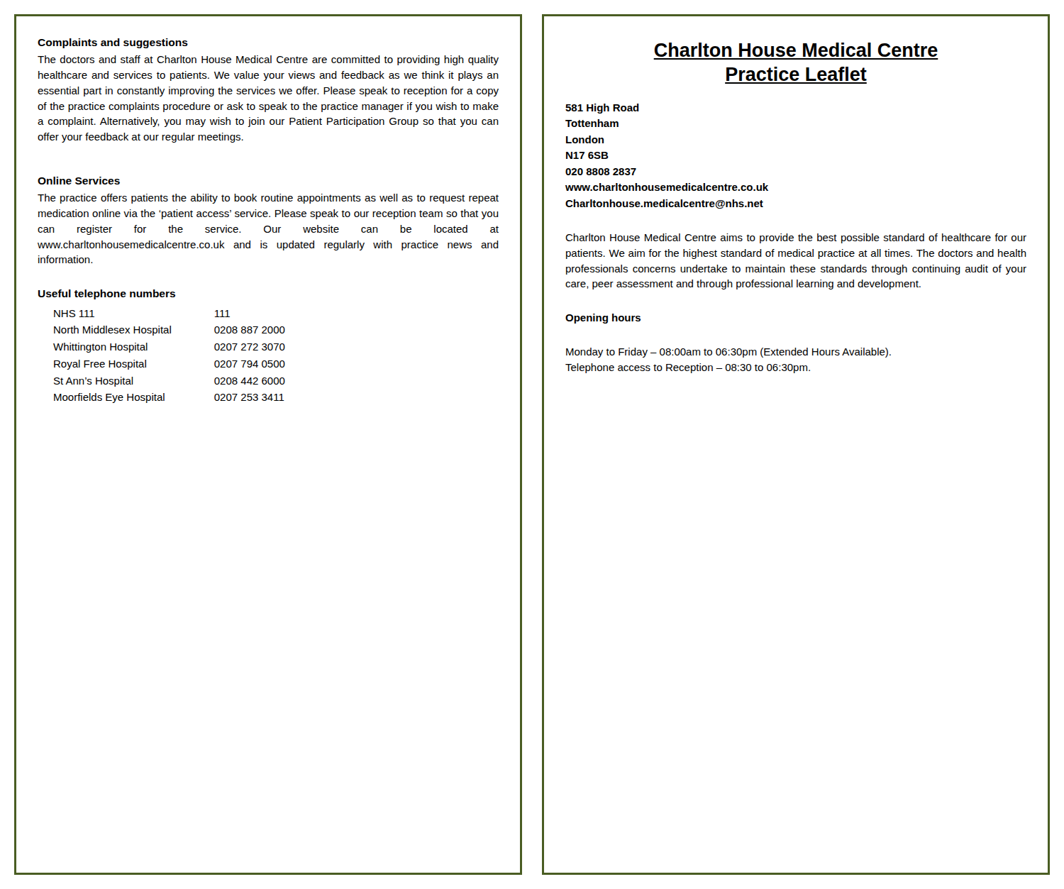Complaints and suggestions
The doctors and staff at Charlton House Medical Centre are committed to providing high quality healthcare and services to patients. We value your views and feedback as we think it plays an essential part in constantly improving the services we offer. Please speak to reception for a copy of the practice complaints procedure or ask to speak to the practice manager if you wish to make a complaint. Alternatively, you may wish to join our Patient Participation Group so that you can offer your feedback at our regular meetings.
Online Services
The practice offers patients the ability to book routine appointments as well as to request repeat medication online via the ‘patient access’ service. Please speak to our reception team so that you can register for the service. Our website can be located at www.charltonhousemedicalcentre.co.uk and is updated regularly with practice news and information.
Useful telephone numbers
| NHS 111 | 111 |
| North Middlesex Hospital | 0208 887 2000 |
| Whittington Hospital | 0207 272 3070 |
| Royal Free Hospital | 0207 794 0500 |
| St Ann’s Hospital | 0208 442 6000 |
| Moorfields Eye Hospital | 0207 253 3411 |
Charlton House Medical Centre
Practice Leaflet
581 High Road
Tottenham
London
N17 6SB
020 8808 2837
www.charltonhousemedicalcentre.co.uk
Charltonhouse.medicalcentre@nhs.net
Charlton House Medical Centre aims to provide the best possible standard of healthcare for our patients. We aim for the highest standard of medical practice at all times. The doctors and health professionals concerns undertake to maintain these standards through continuing audit of your care, peer assessment and through professional learning and development.
Opening hours
Monday to Friday – 08:00am to 06:30pm (Extended Hours Available).
Telephone access to Reception – 08:30 to 06:30pm.